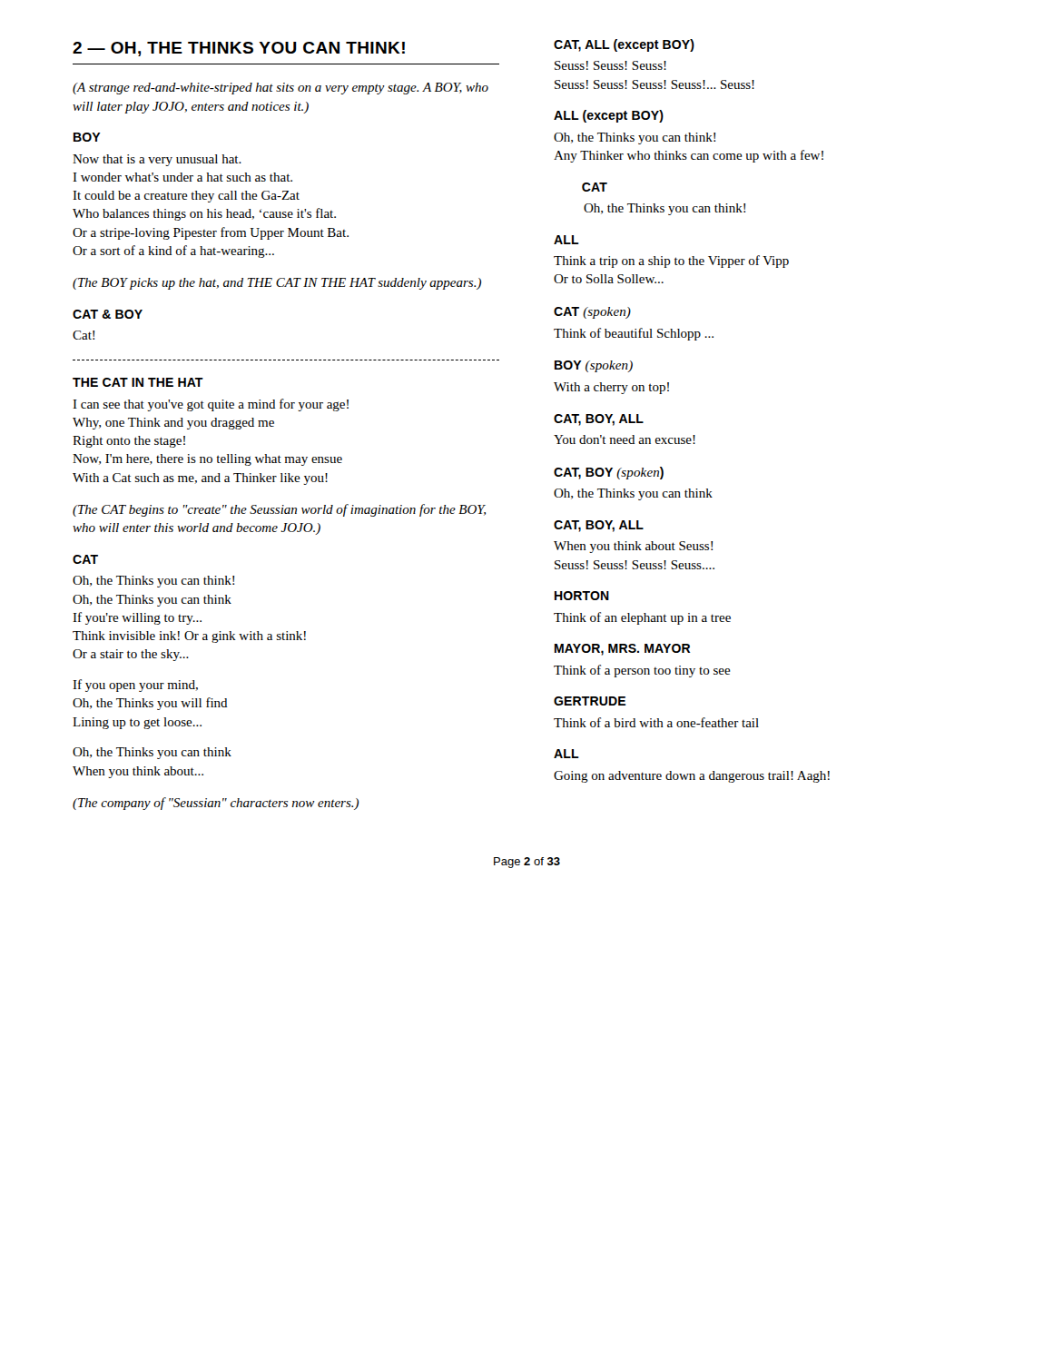2 — OH, THE THINKS YOU CAN THINK!
(A strange red-and-white-striped hat sits on a very empty stage. A BOY, who will later play JOJO, enters and notices it.)
BOY
Now that is a very unusual hat.
I wonder what's under a hat such as that.
It could be a creature they call the Ga-Zat
Who balances things on his head, ‘cause it's flat.
Or a stripe-loving Pipester from Upper Mount Bat.
Or a sort of a kind of a hat-wearing...
(The BOY picks up the hat, and THE CAT IN THE HAT suddenly appears.)
CAT & BOY
Cat!
THE CAT IN THE HAT
I can see that you've got quite a mind for your age!
Why, one Think and you dragged me
Right onto the stage!
Now, I'm here, there is no telling what may ensue
With a Cat such as me, and a Thinker like you!
(The CAT begins to "create" the Seussian world of imagination for the BOY, who will enter this world and become JOJO.)
CAT
Oh, the Thinks you can think!
Oh, the Thinks you can think
If you're willing to try...
Think invisible ink! Or a gink with a stink!
Or a stair to the sky...
If you open your mind,
Oh, the Thinks you will find
Lining up to get loose...
Oh, the Thinks you can think
When you think about...
(The company of "Seussian" characters now enters.)
CAT, ALL (except BOY)
Seuss! Seuss! Seuss!
Seuss! Seuss! Seuss! Seuss!... Seuss!
ALL (except BOY)
Oh, the Thinks you can think!
Any Thinker who thinks can come up with a few!
CAT
Oh, the Thinks you can think!
ALL
Think a trip on a ship to the Vipper of Vipp
Or to Solla Sollew...
CAT (spoken)
Think of beautiful Schlopp ...
BOY (spoken)
With a cherry on top!
CAT, BOY, ALL
You don't need an excuse!
CAT, BOY (spoken)
Oh, the Thinks you can think
CAT, BOY, ALL
When you think about Seuss!
Seuss! Seuss! Seuss! Seuss....
HORTON
Think of an elephant up in a tree
MAYOR, MRS. MAYOR
Think of a person too tiny to see
GERTRUDE
Think of a bird with a one-feather tail
ALL
Going on adventure down a dangerous trail! Aagh!
Page 2 of 33